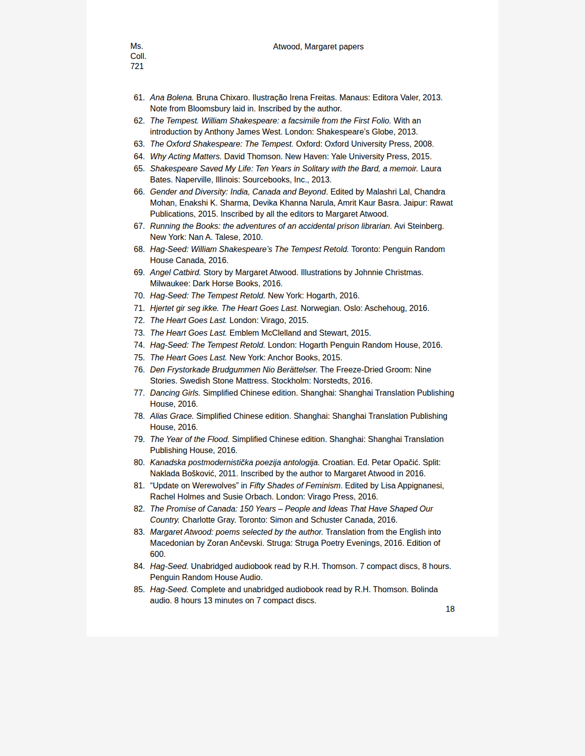Ms.
Coll.
721
Atwood, Margaret papers
Ana Bolena. Bruna Chixaro. Ilustração Irena Freitas. Manaus: Editora Valer, 2013. Note from Bloomsbury laid in. Inscribed by the author.
The Tempest. William Shakespeare: a facsimile from the First Folio. With an introduction by Anthony James West. London: Shakespeare’s Globe, 2013.
The Oxford Shakespeare: The Tempest. Oxford: Oxford University Press, 2008.
Why Acting Matters. David Thomson. New Haven: Yale University Press, 2015.
Shakespeare Saved My Life: Ten Years in Solitary with the Bard, a memoir. Laura Bates. Naperville, Illinois: Sourcebooks, Inc., 2013.
Gender and Diversity: India, Canada and Beyond. Edited by Malashri Lal, Chandra Mohan, Enakshi K. Sharma, Devika Khanna Narula, Amrit Kaur Basra. Jaipur: Rawat Publications, 2015. Inscribed by all the editors to Margaret Atwood.
Running the Books: the adventures of an accidental prison librarian. Avi Steinberg. New York: Nan A. Talese, 2010.
Hag-Seed: William Shakespeare’s The Tempest Retold. Toronto: Penguin Random House Canada, 2016.
Angel Catbird. Story by Margaret Atwood. Illustrations by Johnnie Christmas. Milwaukee: Dark Horse Books, 2016.
Hag-Seed: The Tempest Retold. New York: Hogarth, 2016.
Hjertet gir seg ikke. The Heart Goes Last. Norwegian. Oslo: Aschehoug, 2016.
The Heart Goes Last. London: Virago, 2015.
The Heart Goes Last. Emblem McClelland and Stewart, 2015.
Hag-Seed: The Tempest Retold. London: Hogarth Penguin Random House, 2016.
The Heart Goes Last. New York: Anchor Books, 2015.
Den Frystorkade Brudgummen Nio Berättelser. The Freeze-Dried Groom: Nine Stories. Swedish Stone Mattress. Stockholm: Norstedts, 2016.
Dancing Girls. Simplified Chinese edition. Shanghai: Shanghai Translation Publishing House, 2016.
Alias Grace. Simplified Chinese edition. Shanghai: Shanghai Translation Publishing House, 2016.
The Year of the Flood. Simplified Chinese edition. Shanghai: Shanghai Translation Publishing House, 2016.
Kanadska postmodernistička poezija antologija. Croatian. Ed. Petar Opačić. Split: Naklada Bošković, 2011. Inscribed by the author to Margaret Atwood in 2016.
“Update on Werewolves” in Fifty Shades of Feminism. Edited by Lisa Appignanesi, Rachel Holmes and Susie Orbach. London: Virago Press, 2016.
The Promise of Canada: 150 Years – People and Ideas That Have Shaped Our Country. Charlotte Gray. Toronto: Simon and Schuster Canada, 2016.
Margaret Atwood: poems selected by the author. Translation from the English into Macedonian by Zoran Ančevski. Struga: Struga Poetry Evenings, 2016. Edition of 600.
Hag-Seed. Unabridged audiobook read by R.H. Thomson. 7 compact discs, 8 hours. Penguin Random House Audio.
Hag-Seed. Complete and unabridged audiobook read by R.H. Thomson. Bolinda audio. 8 hours 13 minutes on 7 compact discs.
18